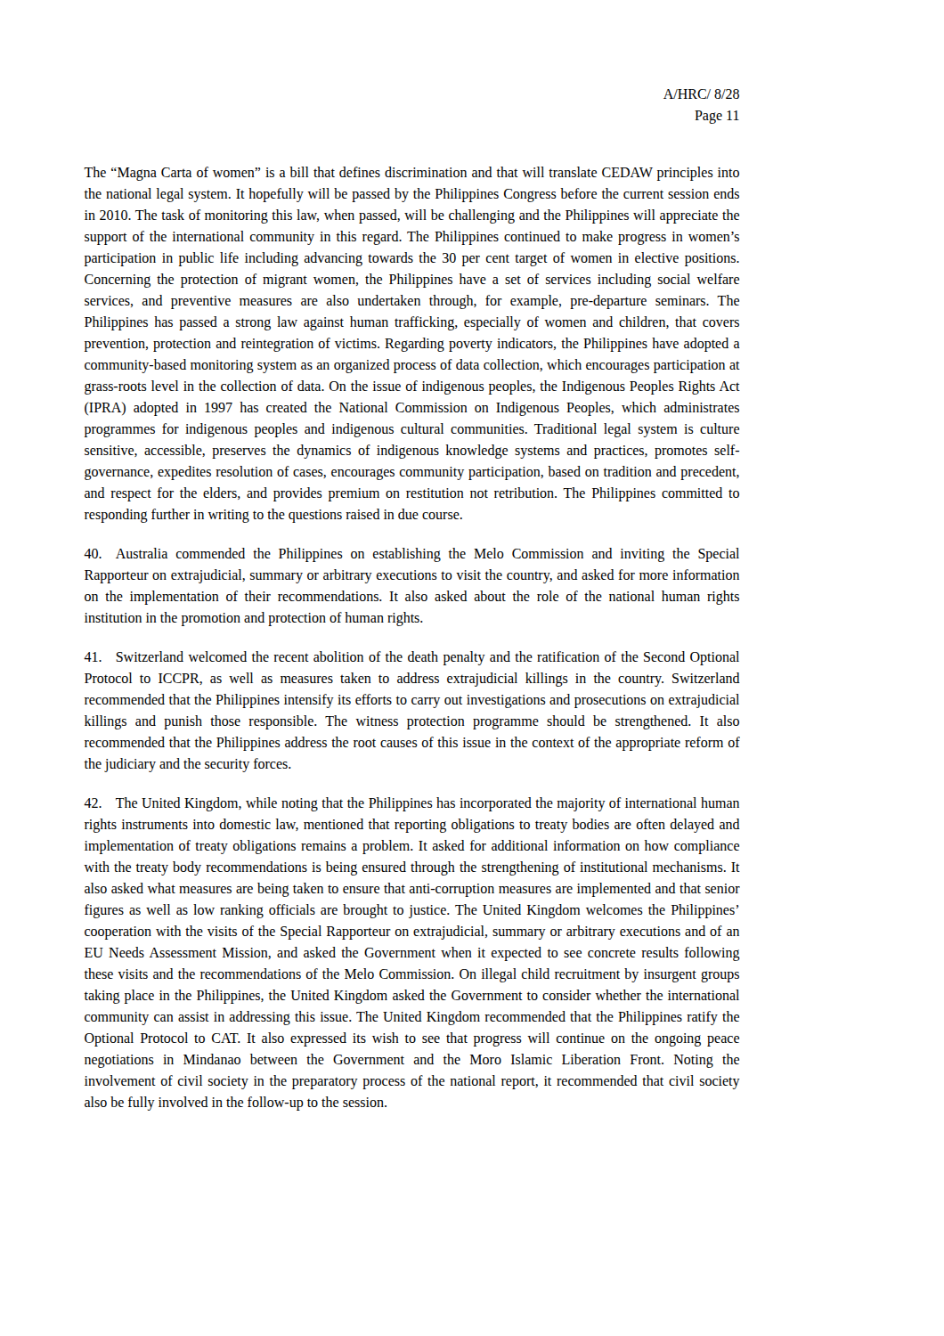A/HRC/ 8/28 Page 11
The “Magna Carta of women” is a bill that defines discrimination and that will translate CEDAW principles into the national legal system. It hopefully will be passed by the Philippines Congress before the current session ends in 2010. The task of monitoring this law, when passed, will be challenging and the Philippines will appreciate the support of the international community in this regard. The Philippines continued to make progress in women’s participation in public life including advancing towards the 30 per cent target of women in elective positions. Concerning the protection of migrant women, the Philippines have a set of services including social welfare services, and preventive measures are also undertaken through, for example, pre-departure seminars. The Philippines has passed a strong law against human trafficking, especially of women and children, that covers prevention, protection and reintegration of victims. Regarding poverty indicators, the Philippines have adopted a community-based monitoring system as an organized process of data collection, which encourages participation at grass-roots level in the collection of data. On the issue of indigenous peoples, the Indigenous Peoples Rights Act (IPRA) adopted in 1997 has created the National Commission on Indigenous Peoples, which administrates programmes for indigenous peoples and indigenous cultural communities. Traditional legal system is culture sensitive, accessible, preserves the dynamics of indigenous knowledge systems and practices, promotes self-governance, expedites resolution of cases, encourages community participation, based on tradition and precedent, and respect for the elders, and provides premium on restitution not retribution. The Philippines committed to responding further in writing to the questions raised in due course.
40. Australia commended the Philippines on establishing the Melo Commission and inviting the Special Rapporteur on extrajudicial, summary or arbitrary executions to visit the country, and asked for more information on the implementation of their recommendations. It also asked about the role of the national human rights institution in the promotion and protection of human rights.
41. Switzerland welcomed the recent abolition of the death penalty and the ratification of the Second Optional Protocol to ICCPR, as well as measures taken to address extrajudicial killings in the country. Switzerland recommended that the Philippines intensify its efforts to carry out investigations and prosecutions on extrajudicial killings and punish those responsible. The witness protection programme should be strengthened. It also recommended that the Philippines address the root causes of this issue in the context of the appropriate reform of the judiciary and the security forces.
42. The United Kingdom, while noting that the Philippines has incorporated the majority of international human rights instruments into domestic law, mentioned that reporting obligations to treaty bodies are often delayed and implementation of treaty obligations remains a problem. It asked for additional information on how compliance with the treaty body recommendations is being ensured through the strengthening of institutional mechanisms. It also asked what measures are being taken to ensure that anti-corruption measures are implemented and that senior figures as well as low ranking officials are brought to justice. The United Kingdom welcomes the Philippines’ cooperation with the visits of the Special Rapporteur on extrajudicial, summary or arbitrary executions and of an EU Needs Assessment Mission, and asked the Government when it expected to see concrete results following these visits and the recommendations of the Melo Commission. On illegal child recruitment by insurgent groups taking place in the Philippines, the United Kingdom asked the Government to consider whether the international community can assist in addressing this issue. The United Kingdom recommended that the Philippines ratify the Optional Protocol to CAT. It also expressed its wish to see that progress will continue on the ongoing peace negotiations in Mindanao between the Government and the Moro Islamic Liberation Front. Noting the involvement of civil society in the preparatory process of the national report, it recommended that civil society also be fully involved in the follow-up to the session.